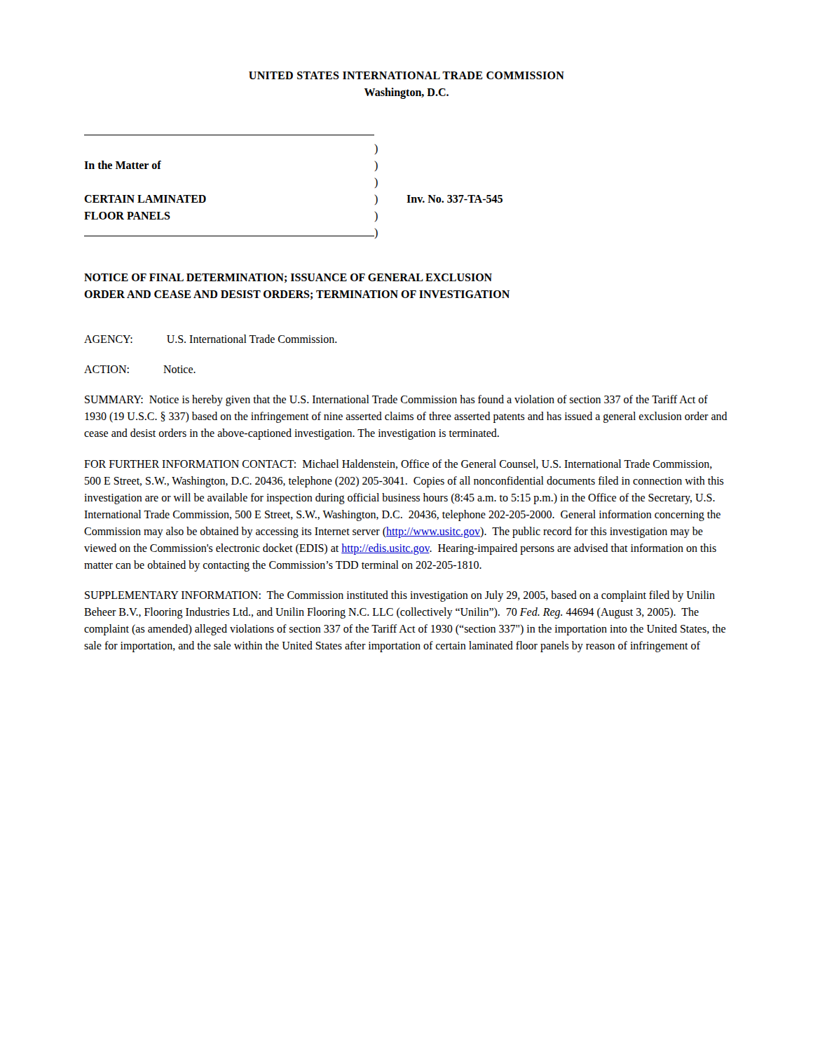UNITED STATES INTERNATIONAL TRADE COMMISSION
Washington, D.C.
| | ) | |
| In the Matter of | ) | |
| | ) | |
| CERTAIN LAMINATED | ) | Inv. No. 337-TA-545 |
| FLOOR PANELS | ) | |
| | ) | |
NOTICE OF FINAL DETERMINATION; ISSUANCE OF GENERAL EXCLUSION
ORDER AND CEASE AND DESIST ORDERS; TERMINATION OF INVESTIGATION
AGENCY: U.S. International Trade Commission.
ACTION: Notice.
SUMMARY: Notice is hereby given that the U.S. International Trade Commission has found a violation of section 337 of the Tariff Act of 1930 (19 U.S.C. § 337) based on the infringement of nine asserted claims of three asserted patents and has issued a general exclusion order and cease and desist orders in the above-captioned investigation. The investigation is terminated.
FOR FURTHER INFORMATION CONTACT: Michael Haldenstein, Office of the General Counsel, U.S. International Trade Commission, 500 E Street, S.W., Washington, D.C. 20436, telephone (202) 205-3041. Copies of all nonconfidential documents filed in connection with this investigation are or will be available for inspection during official business hours (8:45 a.m. to 5:15 p.m.) in the Office of the Secretary, U.S. International Trade Commission, 500 E Street, S.W., Washington, D.C. 20436, telephone 202-205-2000. General information concerning the Commission may also be obtained by accessing its Internet server (http://www.usitc.gov). The public record for this investigation may be viewed on the Commission's electronic docket (EDIS) at http://edis.usitc.gov. Hearing-impaired persons are advised that information on this matter can be obtained by contacting the Commission’s TDD terminal on 202-205-1810.
SUPPLEMENTARY INFORMATION: The Commission instituted this investigation on July 29, 2005, based on a complaint filed by Unilin Beheer B.V., Flooring Industries Ltd., and Unilin Flooring N.C. LLC (collectively “Unilin”). 70 Fed. Reg. 44694 (August 3, 2005). The complaint (as amended) alleged violations of section 337 of the Tariff Act of 1930 (“section 337") in the importation into the United States, the sale for importation, and the sale within the United States after importation of certain laminated floor panels by reason of infringement of